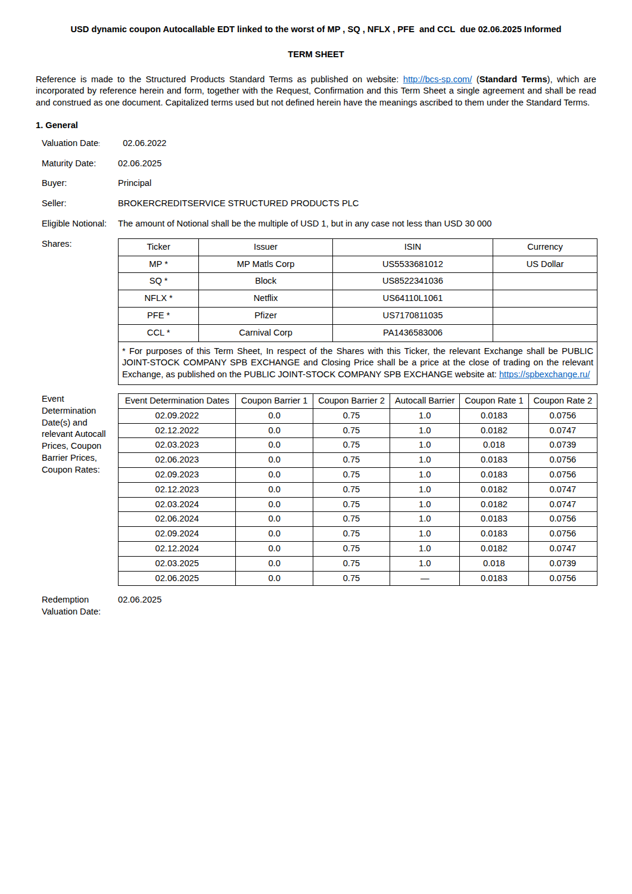USD dynamic coupon Autocallable EDT linked to the worst of MP , SQ , NFLX , PFE and CCL due 02.06.2025 Informed
TERM SHEET
Reference is made to the Structured Products Standard Terms as published on website: http://bcs-sp.com/ (Standard Terms), which are incorporated by reference herein and form, together with the Request, Confirmation and this Term Sheet a single agreement and shall be read and construed as one document. Capitalized terms used but not defined herein have the meanings ascribed to them under the Standard Terms.
1. General
| Valuation Date : | 02.06.2022 |
| Maturity Date: | 02.06.2025 |
| Buyer: | Principal |
| Seller: | BROKERCREDITSERVICE STRUCTURED PRODUCTS PLC |
| Eligible Notional: | The amount of Notional shall be the multiple of USD 1, but in any case not less than USD 30 000 |
| Shares: | / Ticker / Issuer / ISIN / Currency / / --- / --- / --- / --- / / MP * / MP Matls Corp / US5533681012 / US Dollar / / SQ * / Block / US8522341036 / / / NFLX * / Netflix / US64110L1061 / / / PFE * / Pfizer / US7170811035 / / / CCL * / Carnival Corp / PA1436583006 / / / * For purposes of this Term Sheet, In respect of the Shares with this Ticker, the relevant Exchange shall be PUBLIC JOINT-STOCK COMPANY SPB EXCHANGE and Closing Price shall be a price at the close of trading on the relevant Exchange, as published on the PUBLIC JOINT-STOCK COMPANY SPB EXCHANGE website at: https://spbexchange.ru/ / |
| Event Determination Date(s) and relevant Autocall Prices, Coupon Barrier Prices, Coupon Rates: | / Event Determination Dates / Coupon Barrier 1 / Coupon Barrier 2 / Autocall Barrier / Coupon Rate 1 / Coupon Rate 2 / / --- / --- / --- / --- / --- / --- / / 02.09.2022 / 0.0 / 0.75 / 1.0 / 0.0183 / 0.0756 / / 02.12.2022 / 0.0 / 0.75 / 1.0 / 0.0182 / 0.0747 / / 02.03.2023 / 0.0 / 0.75 / 1.0 / 0.018 / 0.0739 / / 02.06.2023 / 0.0 / 0.75 / 1.0 / 0.0183 / 0.0756 / / 02.09.2023 / 0.0 / 0.75 / 1.0 / 0.0183 / 0.0756 / / 02.12.2023 / 0.0 / 0.75 / 1.0 / 0.0182 / 0.0747 / / 02.03.2024 / 0.0 / 0.75 / 1.0 / 0.0182 / 0.0747 / / 02.06.2024 / 0.0 / 0.75 / 1.0 / 0.0183 / 0.0756 / / 02.09.2024 / 0.0 / 0.75 / 1.0 / 0.0183 / 0.0756 / / 02.12.2024 / 0.0 / 0.75 / 1.0 / 0.0182 / 0.0747 / / 02.03.2025 / 0.0 / 0.75 / 1.0 / 0.018 / 0.0739 / / 02.06.2025 / 0.0 / 0.75 / — / 0.0183 / 0.0756 / |
| Redemption Valuation Date: | 02.06.2025 |